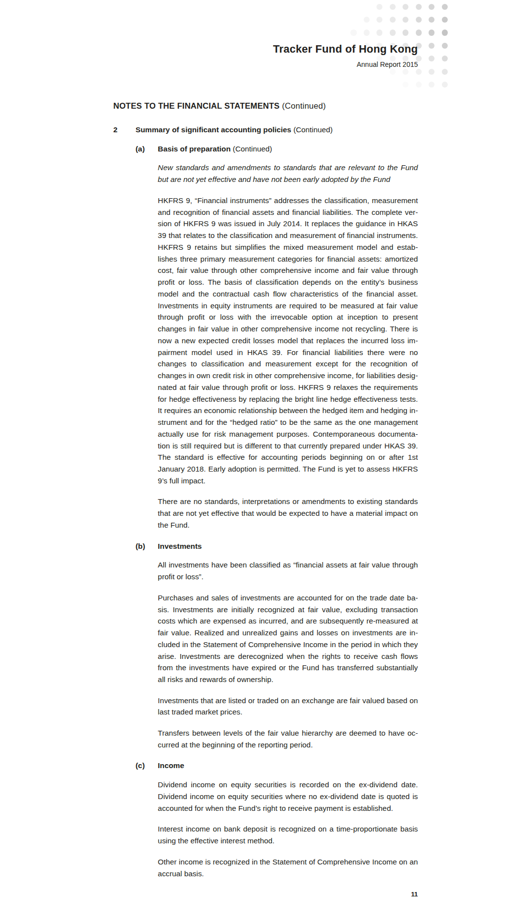Tracker Fund of Hong Kong
Annual Report 2015
NOTES TO THE FINANCIAL STATEMENTS (Continued)
2 Summary of significant accounting policies (Continued)
(a) Basis of preparation (Continued)
New standards and amendments to standards that are relevant to the Fund but are not yet effective and have not been early adopted by the Fund
HKFRS 9, “Financial instruments” addresses the classification, measurement and recognition of financial assets and financial liabilities. The complete version of HKFRS 9 was issued in July 2014. It replaces the guidance in HKAS 39 that relates to the classification and measurement of financial instruments. HKFRS 9 retains but simplifies the mixed measurement model and establishes three primary measurement categories for financial assets: amortized cost, fair value through other comprehensive income and fair value through profit or loss. The basis of classification depends on the entity’s business model and the contractual cash flow characteristics of the financial asset. Investments in equity instruments are required to be measured at fair value through profit or loss with the irrevocable option at inception to present changes in fair value in other comprehensive income not recycling. There is now a new expected credit losses model that replaces the incurred loss impairment model used in HKAS 39. For financial liabilities there were no changes to classification and measurement except for the recognition of changes in own credit risk in other comprehensive income, for liabilities designated at fair value through profit or loss. HKFRS 9 relaxes the requirements for hedge effectiveness by replacing the bright line hedge effectiveness tests. It requires an economic relationship between the hedged item and hedging instrument and for the “hedged ratio” to be the same as the one management actually use for risk management purposes. Contemporaneous documentation is still required but is different to that currently prepared under HKAS 39. The standard is effective for accounting periods beginning on or after 1st January 2018. Early adoption is permitted. The Fund is yet to assess HKFRS 9’s full impact.
There are no standards, interpretations or amendments to existing standards that are not yet effective that would be expected to have a material impact on the Fund.
(b) Investments
All investments have been classified as “financial assets at fair value through profit or loss”.
Purchases and sales of investments are accounted for on the trade date basis. Investments are initially recognized at fair value, excluding transaction costs which are expensed as incurred, and are subsequently re-measured at fair value. Realized and unrealized gains and losses on investments are included in the Statement of Comprehensive Income in the period in which they arise. Investments are derecognized when the rights to receive cash flows from the investments have expired or the Fund has transferred substantially all risks and rewards of ownership.
Investments that are listed or traded on an exchange are fair valued based on last traded market prices.
Transfers between levels of the fair value hierarchy are deemed to have occurred at the beginning of the reporting period.
(c) Income
Dividend income on equity securities is recorded on the ex-dividend date. Dividend income on equity securities where no ex-dividend date is quoted is accounted for when the Fund’s right to receive payment is established.
Interest income on bank deposit is recognized on a time-proportionate basis using the effective interest method.
Other income is recognized in the Statement of Comprehensive Income on an accrual basis.
11